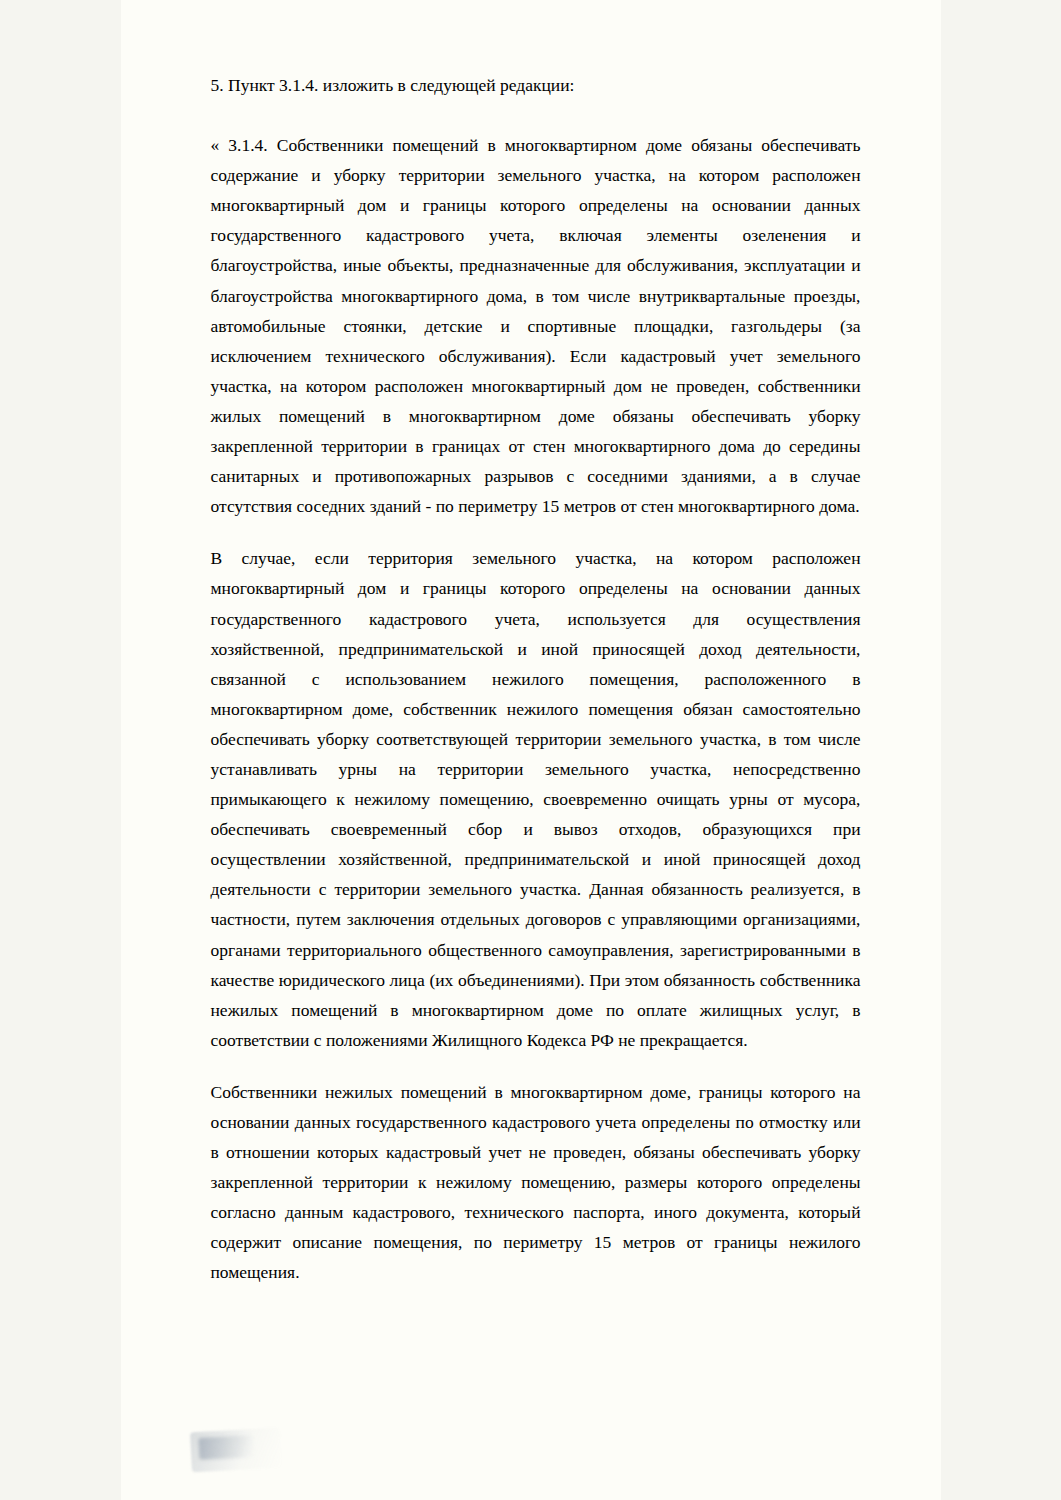5. Пункт 3.1.4. изложить в следующей редакции:
« 3.1.4. Собственники помещений в многоквартирном доме обязаны обеспечивать содержание и уборку территории земельного участка, на котором расположен многоквартирный дом и границы которого определены на основании данных государственного кадастрового учета, включая элементы озеленения и благоустройства, иные объекты, предназначенные для обслуживания, эксплуатации и благоустройства многоквартирного дома, в том числе внутриквартальные проезды, автомобильные стоянки, детские и спортивные площадки, газгольдеры (за исключением технического обслуживания). Если кадастровый учет земельного участка, на котором расположен многоквартирный дом не проведен, собственники жилых помещений в многоквартирном доме обязаны обеспечивать уборку закрепленной территории в границах от стен многоквартирного дома до середины санитарных и противопожарных разрывов с соседними зданиями, а в случае отсутствия соседних зданий - по периметру 15 метров от стен многоквартирного дома.
В случае, если территория земельного участка, на котором расположен многоквартирный дом и границы которого определены на основании данных государственного кадастрового учета, используется для осуществления хозяйственной, предпринимательской и иной приносящей доход деятельности, связанной с использованием нежилого помещения, расположенного в многоквартирном доме, собственник нежилого помещения обязан самостоятельно обеспечивать уборку соответствующей территории земельного участка, в том числе устанавливать урны на территории земельного участка, непосредственно примыкающего к нежилому помещению, своевременно очищать урны от мусора, обеспечивать своевременный сбор и вывоз отходов, образующихся при осуществлении хозяйственной, предпринимательской и иной приносящей доход деятельности с территории земельного участка. Данная обязанность реализуется, в частности, путем заключения отдельных договоров с управляющими организациями, органами территориального общественного самоуправления, зарегистрированными в качестве юридического лица (их объединениями). При этом обязанность собственника нежилых помещений в многоквартирном доме по оплате жилищных услуг, в соответствии с положениями Жилищного Кодекса РФ не прекращается.
Собственники нежилых помещений в многоквартирном доме, границы которого на основании данных государственного кадастрового учета определены по отмостку или в отношении которых кадастровый учет не проведен, обязаны обеспечивать уборку закрепленной территории к нежилому помещению, размеры которого определены согласно данным кадастрового, технического паспорта, иного документа, который содержит описание помещения, по периметру 15 метров от границы нежилого помещения.